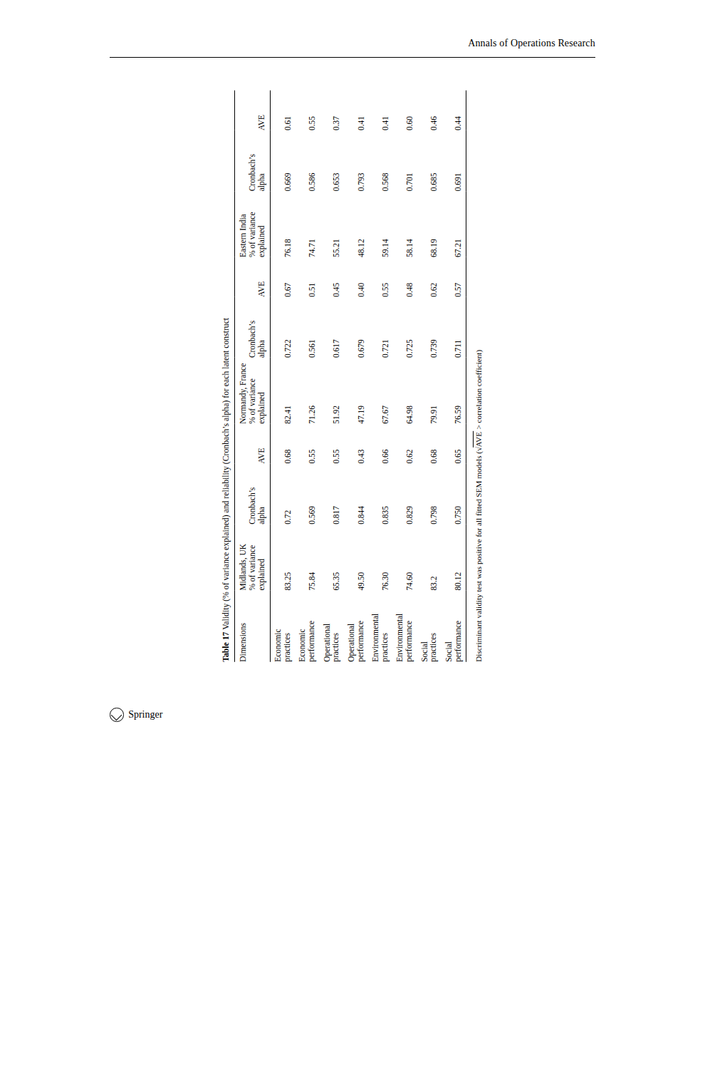Annals of Operations Research
Table 17 Validity (% of variance explained) and reliability (Cronbach’s alpha) for each latent construct
| Dimensions | Midlands, UK | Normandy, France | Eastern India |
| --- | --- | --- | --- |
| | % of variance explained | Cronbach’s alpha | AVE | % of variance explained | Cronbach’s alpha | AVE | % of variance explained | Cronbach’s alpha | AVE |
| Economic practices | 83.25 | 0.72 | 0.68 | 82.41 | 0.722 | 0.67 | 76.18 | 0.669 | 0.61 |
| Economic performance | 75.84 | 0.569 | 0.55 | 71.26 | 0.561 | 0.51 | 74.71 | 0.586 | 0.55 |
| Operational practices | 65.35 | 0.817 | 0.55 | 51.92 | 0.617 | 0.45 | 55.21 | 0.653 | 0.37 |
| Operational performance | 49.50 | 0.844 | 0.43 | 47.19 | 0.679 | 0.40 | 48.12 | 0.793 | 0.41 |
| Environmental practices | 76.30 | 0.835 | 0.66 | 67.67 | 0.721 | 0.55 | 59.14 | 0.568 | 0.41 |
| Environmental performance | 74.60 | 0.829 | 0.62 | 64.98 | 0.725 | 0.48 | 58.14 | 0.701 | 0.60 |
| Social practices | 83.2 | 0.798 | 0.68 | 79.91 | 0.739 | 0.62 | 68.19 | 0.685 | 0.46 |
| Social performance | 80.12 | 0.750 | 0.65 | 76.59 | 0.711 | 0.57 | 67.21 | 0.691 | 0.44 |
Discriminant validity test was positive for all fitted SEM models (√AVE > correlation coefficient)
Springer